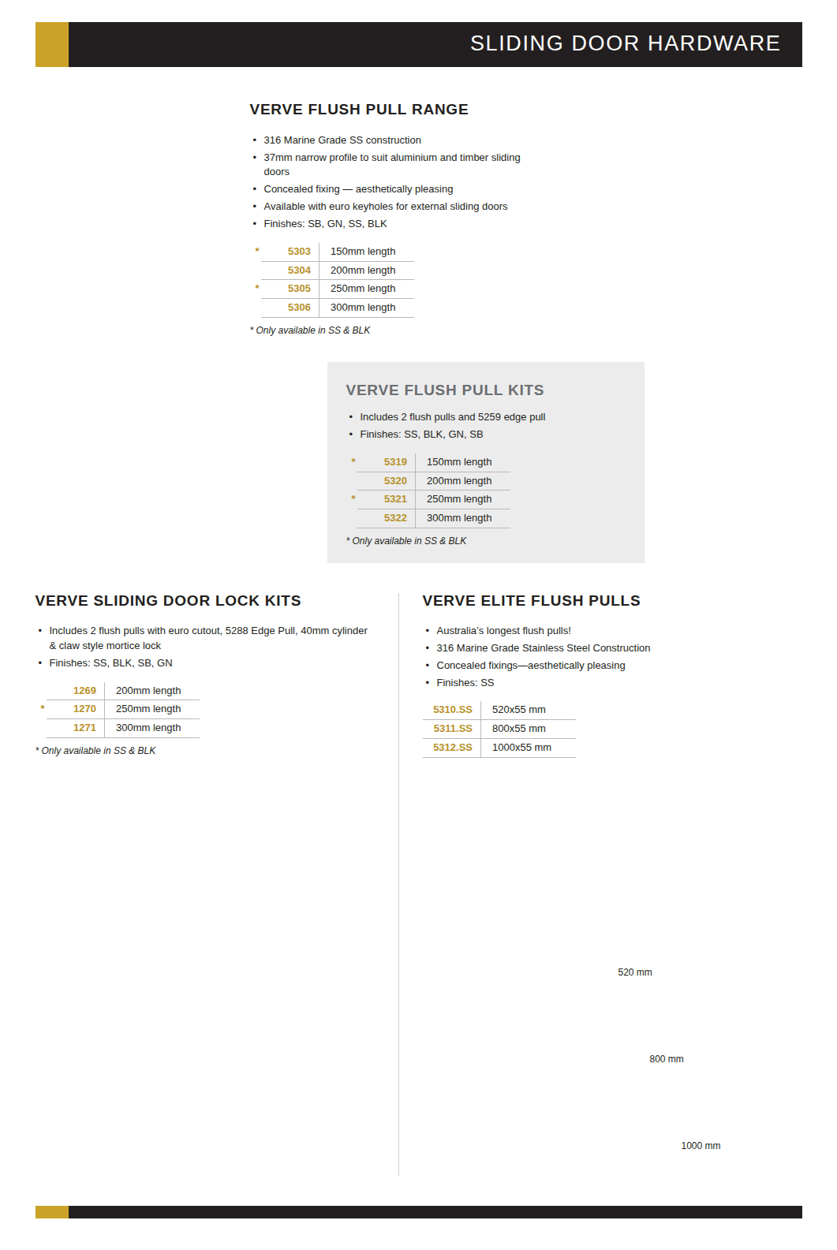SLIDING DOOR HARDWARE
VERVE FLUSH PULL RANGE
316 Marine Grade SS construction
37mm narrow profile to suit aluminium and timber sliding doors
Concealed fixing — aesthetically pleasing
Available with euro keyholes for external sliding doors
Finishes: SB, GN, SS, BLK
| * | 5303 | 150mm length |
| | 5304 | 200mm length |
| * | 5305 | 250mm length |
| | 5306 | 300mm length |
* Only available in SS & BLK
VERVE FLUSH PULL KITS
Includes 2 flush pulls and 5259 edge pull
Finishes: SS, BLK, GN, SB
| * | 5319 | 150mm length |
| | 5320 | 200mm length |
| * | 5321 | 250mm length |
| | 5322 | 300mm length |
* Only available in SS & BLK
VERVE SLIDING DOOR LOCK KITS
Includes 2 flush pulls with euro cutout, 5288 Edge Pull, 40mm cylinder & claw style mortice lock
Finishes: SS, BLK, SB, GN
| | 1269 | 200mm length |
| * | 1270 | 250mm length |
| | 1271 | 300mm length |
* Only available in SS & BLK
VERVE ELITE FLUSH PULLS
Australia’s longest flush pulls!
316 Marine Grade Stainless Steel Construction
Concealed fixings—aesthetically pleasing
Finishes: SS
| 5310.SS | 520x55 mm |
| 5311.SS | 800x55 mm |
| 5312.SS | 1000x55 mm |
520 mm 800 mm 1000 mm